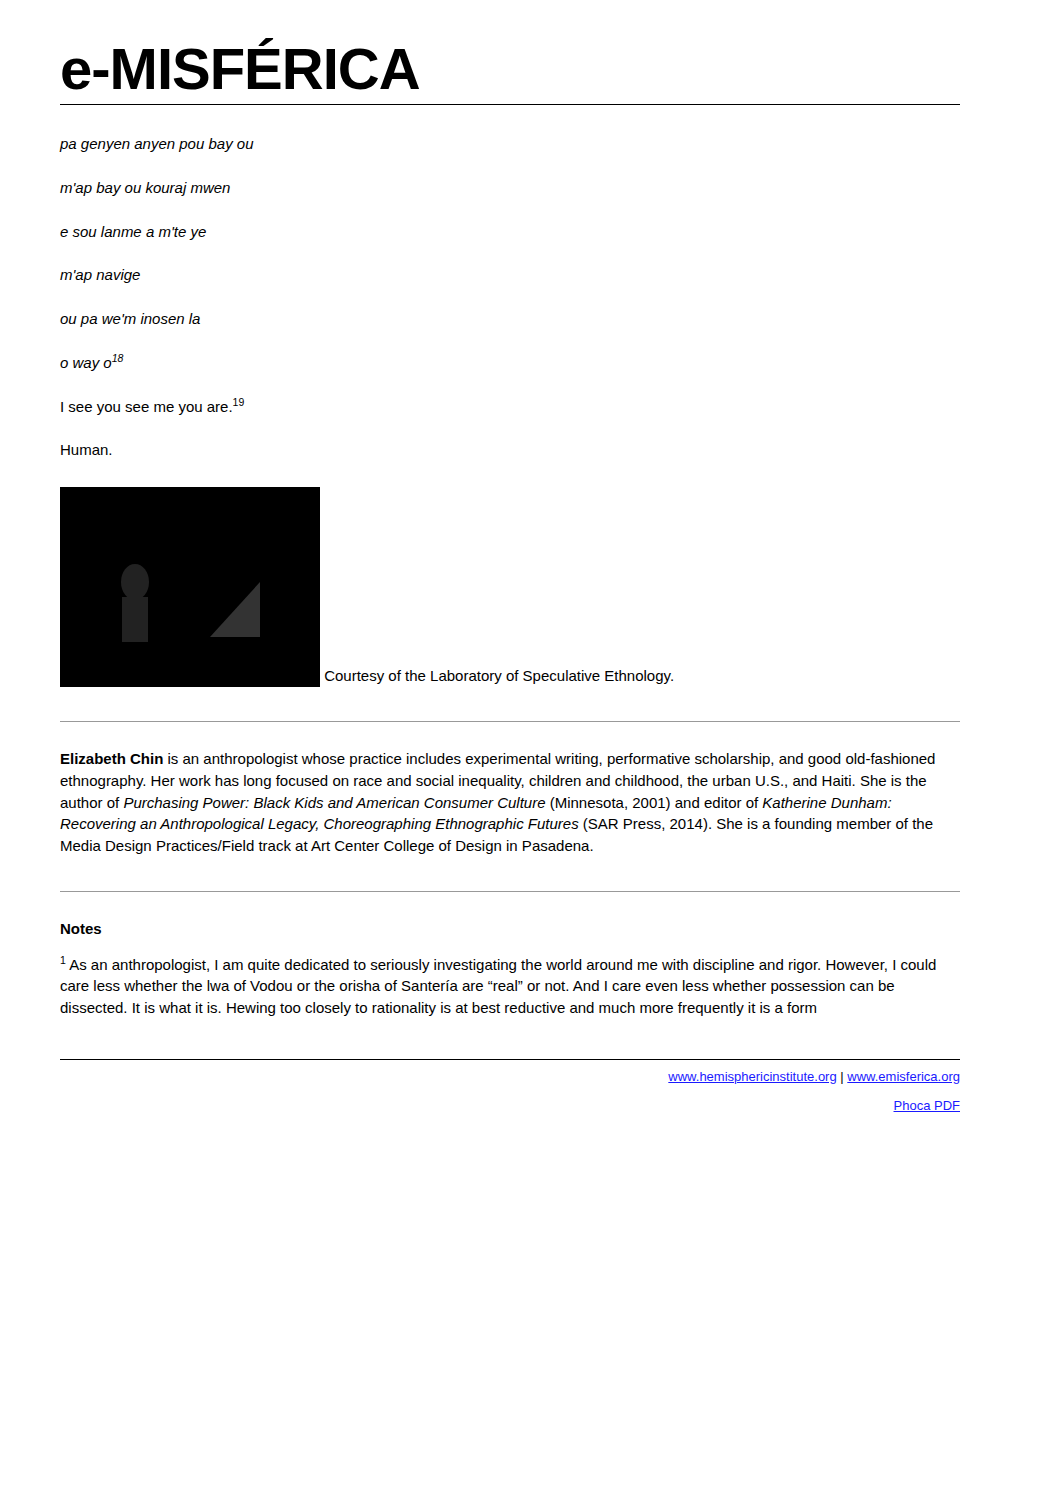e-MISFÉRICA
pa genyen anyen pou bay ou
m'ap bay ou kouraj mwen
e sou lanme a m'te ye
m'ap navige
ou pa we'm inosen la
o way o18
I see you see me you are.19
Human.
Courtesy of the Laboratory of Speculative Ethnology.
Elizabeth Chin is an anthropologist whose practice includes experimental writing, performative scholarship, and good old-fashioned ethnography. Her work has long focused on race and social inequality, children and childhood, the urban U.S., and Haiti. She is the author of Purchasing Power: Black Kids and American Consumer Culture (Minnesota, 2001) and editor of Katherine Dunham: Recovering an Anthropological Legacy, Choreographing Ethnographic Futures (SAR Press, 2014). She is a founding member of the Media Design Practices/Field track at Art Center College of Design in Pasadena.
Notes
1 As an anthropologist, I am quite dedicated to seriously investigating the world around me with discipline and rigor. However, I could care less whether the lwa of Vodou or the orisha of Santería are “real” or not. And I care even less whether possession can be dissected. It is what it is. Hewing too closely to rationality is at best reductive and much more frequently it is a form
www.hemisphericinstitute.org | www.emisferica.org
Phoca PDF